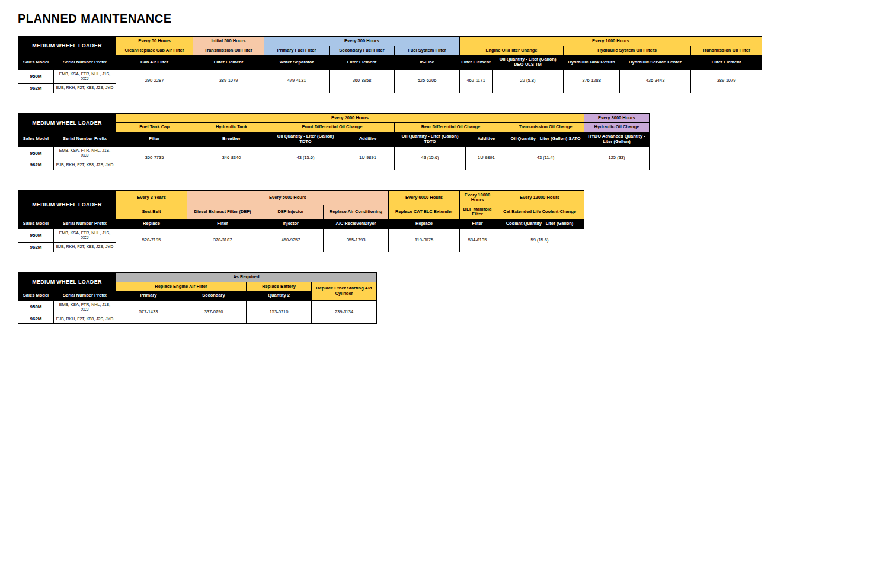PLANNED MAINTENANCE
| MEDIUM WHEEL LOADER | Every 50 Hours | Initial 500 Hours | Every 500 Hours | Every 1000 Hours |
| Clean/Replace Cab Air Filter | Transmission Oil Filter | Primary Fuel Filter | Secondary Fuel Filter | Fuel System Filter | Engine Oil/Filter Change | Hydraulic System Oil Filters | Transmission Oil Filter |
| Sales Model | Serial Number Prefix | Cab Air Filter | Filter Element | Water Separator | Filter Element | In-Line | Filter Element | Oil Quantity - Liter (Gallon) DEO-ULS TM | Hydraulic Tank Return | Hydraulic Service Center | Filter Element |
| 950M | EMB, KSA, FTR, NHL, J1S, XCJ | 290-2287 | 389-1079 | 479-4131 | 360-8958 | 525-6206 | 462-1171 | 22 (5.8) | 376-1288 | 436-3443 | 389-1079 |
| 962M | EJB, RKH, F2T, K88, J2S, JYD |
| MEDIUM WHEEL LOADER | Every 2000 Hours | Every 3000 Hours |
| Fuel Tank Cap | Hydraulic Tank | Front Differential Oil Change | Rear Differential Oil Change | Transmission Oil Change | Hydraulic Oil Change |
| Sales Model | Serial Number Prefix | Filter | Breather | Oil Quantity - Liter (Gallon) TDTO | Additive | Oil Quantity - Liter (Gallon) TDTO | Additive | Oil Quantity - Liter (Gallon) SATO | HYDO Advanced Quantity - Liter (Gallon) |
| 950M | EMB, KSA, FTR, NHL, J1S, XCJ | 350-7735 | 346-8340 | 43 (15.6) | 1U-9891 | 43 (15.6) | 1U-9891 | 43 (11.4) | 125 (33) |
| 962M | EJB, RKH, F2T, K88, J2S, JYD |
| MEDIUM WHEEL LOADER | Every 3 Years | Every 5000 Hours | Every 6000 Hours | Every 10000 Hours | Every 12000 Hours |
| Seat Belt | Diesel Exhaust Filter (DEF) | DEF Injector | Replace Air Conditioning | Replace CAT ELC Extender | DEF Manifold Filter | Cat Extended Life Coolant Change |
| Sales Model | Serial Number Prefix | Replace | Filter | Injector | A/C Reciever/Dryer | Replace | Filter | Coolant Quantity - Liter (Gallon) |
| 950M | EMB, KSA, FTR, NHL, J1S, XCJ | 528-7195 | 378-3187 | 460-9257 | 355-1793 | 119-3075 | 584-8135 | 59 (15.6) |
| 962M | EJB, RKH, F2T, K88, J2S, JYD |
| MEDIUM WHEEL LOADER | As Required |
| Replace Engine Air Filter | Replace Battery | Replace Ether Starting Aid Cylinder |
| Sales Model | Serial Number Prefix | Primary | Secondary | Quantity 2 |
| 950M | EMB, KSA, FTR, NHL, J1S, XCJ | 577-1433 | 337-0790 | 153-5710 | 239-1134 |
| 962M | EJB, RKH, F2T, K88, J2S, JYD |